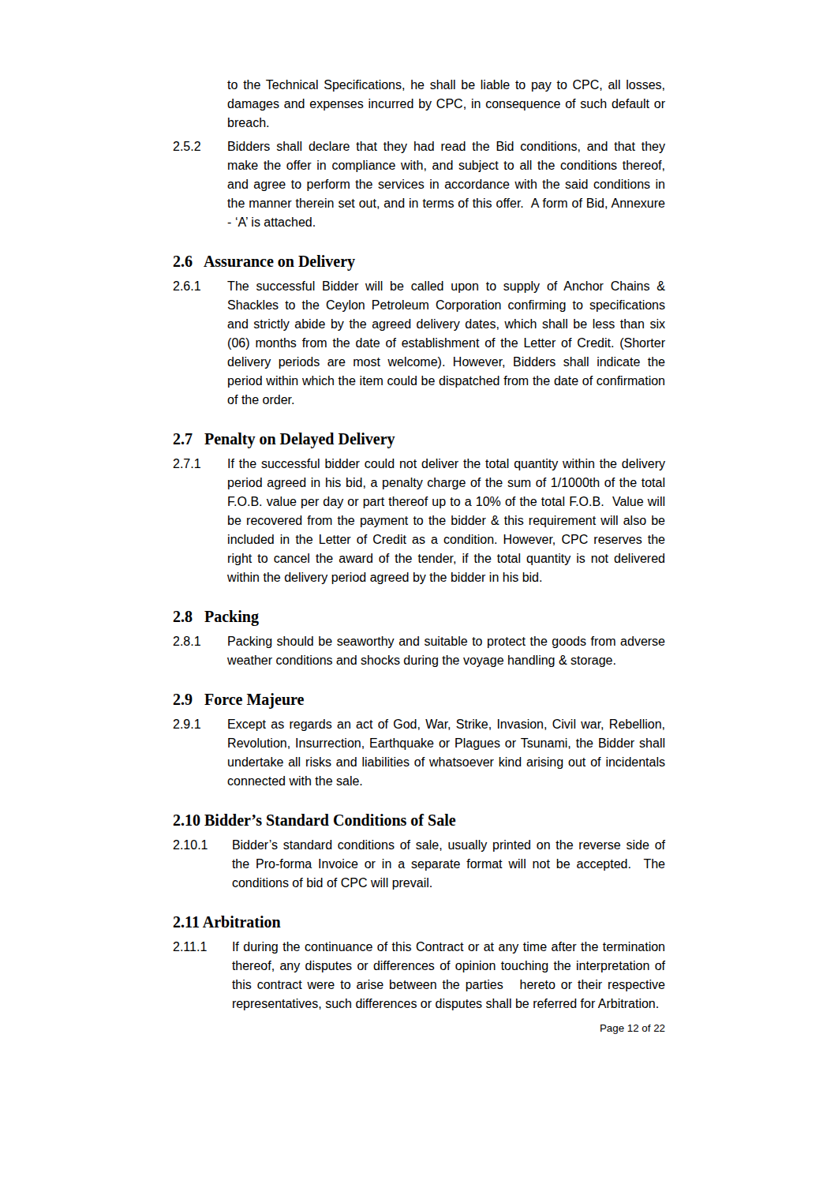to the Technical Specifications, he shall be liable to pay to CPC, all losses, damages and expenses incurred by CPC, in consequence of such default or breach.
2.5.2
Bidders shall declare that they had read the Bid conditions, and that they make the offer in compliance with, and subject to all the conditions thereof, and agree to perform the services in accordance with the said conditions in the manner therein set out, and in terms of this offer. A form of Bid, Annexure - ‘A’ is attached.
2.6 Assurance on Delivery
2.6.1
The successful Bidder will be called upon to supply of Anchor Chains & Shackles to the Ceylon Petroleum Corporation confirming to specifications and strictly abide by the agreed delivery dates, which shall be less than six (06) months from the date of establishment of the Letter of Credit. (Shorter delivery periods are most welcome). However, Bidders shall indicate the period within which the item could be dispatched from the date of confirmation of the order.
2.7 Penalty on Delayed Delivery
2.7.1
If the successful bidder could not deliver the total quantity within the delivery period agreed in his bid, a penalty charge of the sum of 1/1000th of the total F.O.B. value per day or part thereof up to a 10% of the total F.O.B. Value will be recovered from the payment to the bidder & this requirement will also be included in the Letter of Credit as a condition. However, CPC reserves the right to cancel the award of the tender, if the total quantity is not delivered within the delivery period agreed by the bidder in his bid.
2.8 Packing
2.8.1
Packing should be seaworthy and suitable to protect the goods from adverse weather conditions and shocks during the voyage handling & storage.
2.9 Force Majeure
2.9.1
Except as regards an act of God, War, Strike, Invasion, Civil war, Rebellion, Revolution, Insurrection, Earthquake or Plagues or Tsunami, the Bidder shall undertake all risks and liabilities of whatsoever kind arising out of incidentals connected with the sale.
2.10 Bidder’s Standard Conditions of Sale
2.10.1
Bidder’s standard conditions of sale, usually printed on the reverse side of the Pro-forma Invoice or in a separate format will not be accepted. The conditions of bid of CPC will prevail.
2.11 Arbitration
2.11.1
If during the continuance of this Contract or at any time after the termination thereof, any disputes or differences of opinion touching the interpretation of this contract were to arise between the parties hereto or their respective representatives, such differences or disputes shall be referred for Arbitration.
Page 12 of 22